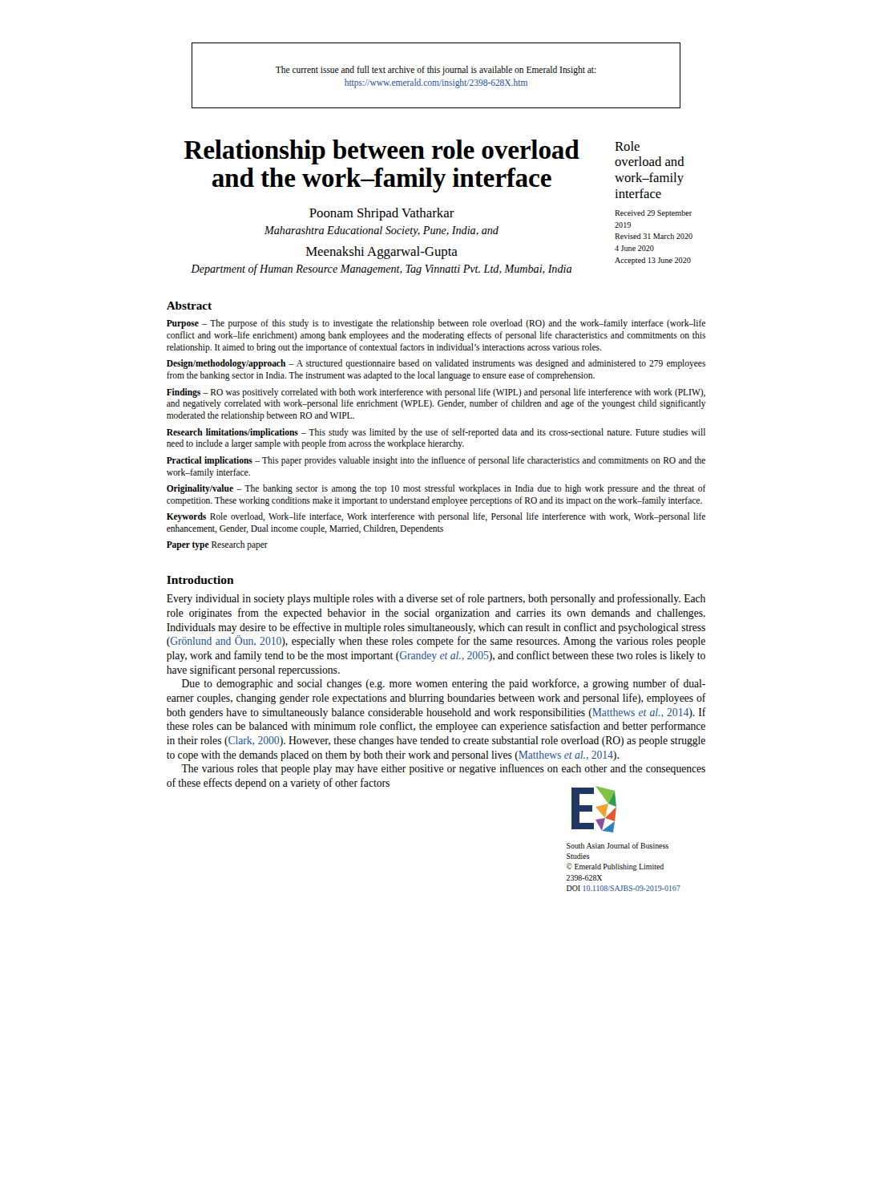The current issue and full text archive of this journal is available on Emerald Insight at:
https://www.emerald.com/insight/2398-628X.htm
Relationship between role overload
and the work–family interface
Poonam Shripad Vatharkar
Maharashtra Educational Society, Pune, India, and
Meenakshi Aggarwal-Gupta
Department of Human Resource Management, Tag Vinnatti Pvt. Ltd, Mumbai, India
Role
overload and
work–family
interface
Received 29 September 2019
Revised 31 March 2020
4 June 2020
Accepted 13 June 2020
Abstract
Purpose – The purpose of this study is to investigate the relationship between role overload (RO) and the work–family interface (work–life conflict and work–life enrichment) among bank employees and the moderating effects of personal life characteristics and commitments on this relationship. It aimed to bring out the importance of contextual factors in individual’s interactions across various roles.
Design/methodology/approach – A structured questionnaire based on validated instruments was designed and administered to 279 employees from the banking sector in India. The instrument was adapted to the local language to ensure ease of comprehension.
Findings – RO was positively correlated with both work interference with personal life (WIPL) and personal life interference with work (PLIW), and negatively correlated with work–personal life enrichment (WPLE). Gender, number of children and age of the youngest child significantly moderated the relationship between RO and WIPL.
Research limitations/implications – This study was limited by the use of self-reported data and its cross-sectional nature. Future studies will need to include a larger sample with people from across the workplace hierarchy.
Practical implications – This paper provides valuable insight into the influence of personal life characteristics and commitments on RO and the work–family interface.
Originality/value – The banking sector is among the top 10 most stressful workplaces in India due to high work pressure and the threat of competition. These working conditions make it important to understand employee perceptions of RO and its impact on the work–family interface.
Keywords Role overload, Work–life interface, Work interference with personal life, Personal life interference with work, Work–personal life enhancement, Gender, Dual income couple, Married, Children, Dependents
Paper type Research paper
Introduction
Every individual in society plays multiple roles with a diverse set of role partners, both personally and professionally. Each role originates from the expected behavior in the social organization and carries its own demands and challenges. Individuals may desire to be effective in multiple roles simultaneously, which can result in conflict and psychological stress (Grönlund and Öun, 2010), especially when these roles compete for the same resources. Among the various roles people play, work and family tend to be the most important (Grandey et al., 2005), and conflict between these two roles is likely to have significant personal repercussions.
Due to demographic and social changes (e.g. more women entering the paid workforce, a growing number of dual-earner couples, changing gender role expectations and blurring boundaries between work and personal life), employees of both genders have to simultaneously balance considerable household and work responsibilities (Matthews et al., 2014). If these roles can be balanced with minimum role conflict, the employee can experience satisfaction and better performance in their roles (Clark, 2000). However, these changes have tended to create substantial role overload (RO) as people struggle to cope with the demands placed on them by both their work and personal lives (Matthews et al., 2014).
The various roles that people play may have either positive or negative influences on each other and the consequences of these effects depend on a variety of other factors
South Asian Journal of Business
Studies
© Emerald Publishing Limited
2398-628X
DOI 10.1108/SAJBS-09-2019-0167